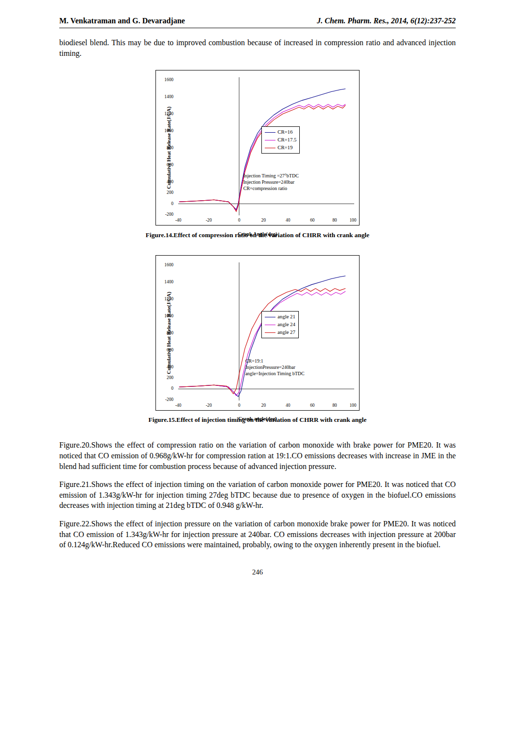M. Venkatraman and G. Devaradjane J. Chem. Pharm. Res., 2014, 6(12):237-252
biodiesel blend. This may be due to improved combustion because of increased in compression ratio and advanced injection timing.
Cumulative Heat Release Rate(J/CA)
1600 1400 1200 1000 800 600 400 200 0 -200
-40 -20 0 20 40 60 80 100
CR=16
CR=17.5
CR=19
Injection Timing =27°bTDC
Injection Pressure=240bar
CR=compression ratio
Crank Angle(deg)
Figure.14.Effect of compression ratio on the variation of CHRR with crank angle
Cumulative Heat Release Rate(J/CA)
1600 1400 1200 1000 800 600 400 200 0 -200
-40 -20 0 20 40 60 80 100
angle 21
angle 24
angle 27
CR=19:1
InjectionPressure=240bar
angle=Injection Timing bTDC
Crank angle(deg)
Figure.15.Effect of injection timing on the variation of CHRR with crank angle
Figure.20.Shows the effect of compression ratio on the variation of carbon monoxide with brake power for PME20. It was noticed that CO emission of 0.968g/kW-hr for compression ration at 19:1.CO emissions decreases with increase in JME in the blend had sufficient time for combustion process because of advanced injection pressure.
Figure.21.Shows the effect of injection timing on the variation of carbon monoxide power for PME20. It was noticed that CO emission of 1.343g/kW-hr for injection timing 27deg bTDC because due to presence of oxygen in the biofuel.CO emissions decreases with injection timing at 21deg bTDC of 0.948 g/kW-hr.
Figure.22.Shows the effect of injection pressure on the variation of carbon monoxide brake power for PME20. It was noticed that CO emission of 1.343g/kW-hr for injection pressure at 240bar. CO emissions decreases with injection pressure at 200bar of 0.124g/kW-hr.Reduced CO emissions were maintained, probably, owing to the oxygen inherently present in the biofuel.
246